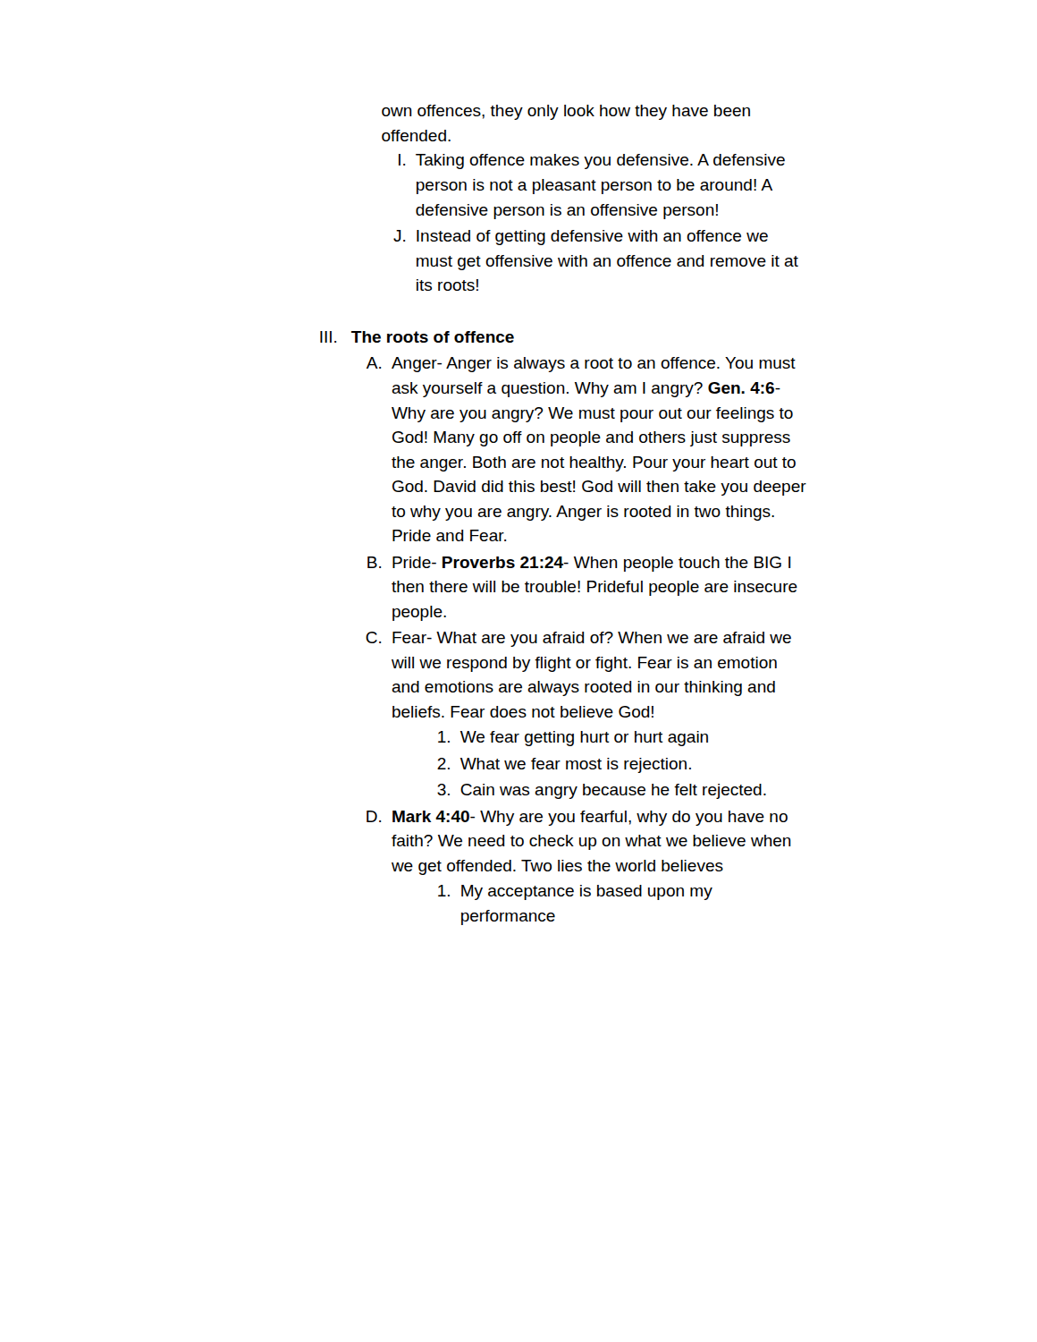own offences, they only look how they have been offended.
Taking offence makes you defensive. A defensive person is not a pleasant person to be around! A defensive person is an offensive person!
Instead of getting defensive with an offence we must get offensive with an offence and remove it at its roots!
The roots of offence
Anger- Anger is always a root to an offence. You must ask yourself a question. Why am I angry? Gen. 4:6-Why are you angry? We must pour out our feelings to God! Many go off on people and others just suppress the anger. Both are not healthy. Pour your heart out to God. David did this best! God will then take you deeper to why you are angry. Anger is rooted in two things. Pride and Fear.
Pride- Proverbs 21:24- When people touch the BIG I then there will be trouble! Prideful people are insecure people.
Fear- What are you afraid of? When we are afraid we will we respond by flight or fight. Fear is an emotion and emotions are always rooted in our thinking and beliefs. Fear does not believe God!
We fear getting hurt or hurt again
What we fear most is rejection.
Cain was angry because he felt rejected.
Mark 4:40- Why are you fearful, why do you have no faith? We need to check up on what we believe when we get offended. Two lies the world believes
My acceptance is based upon my performance